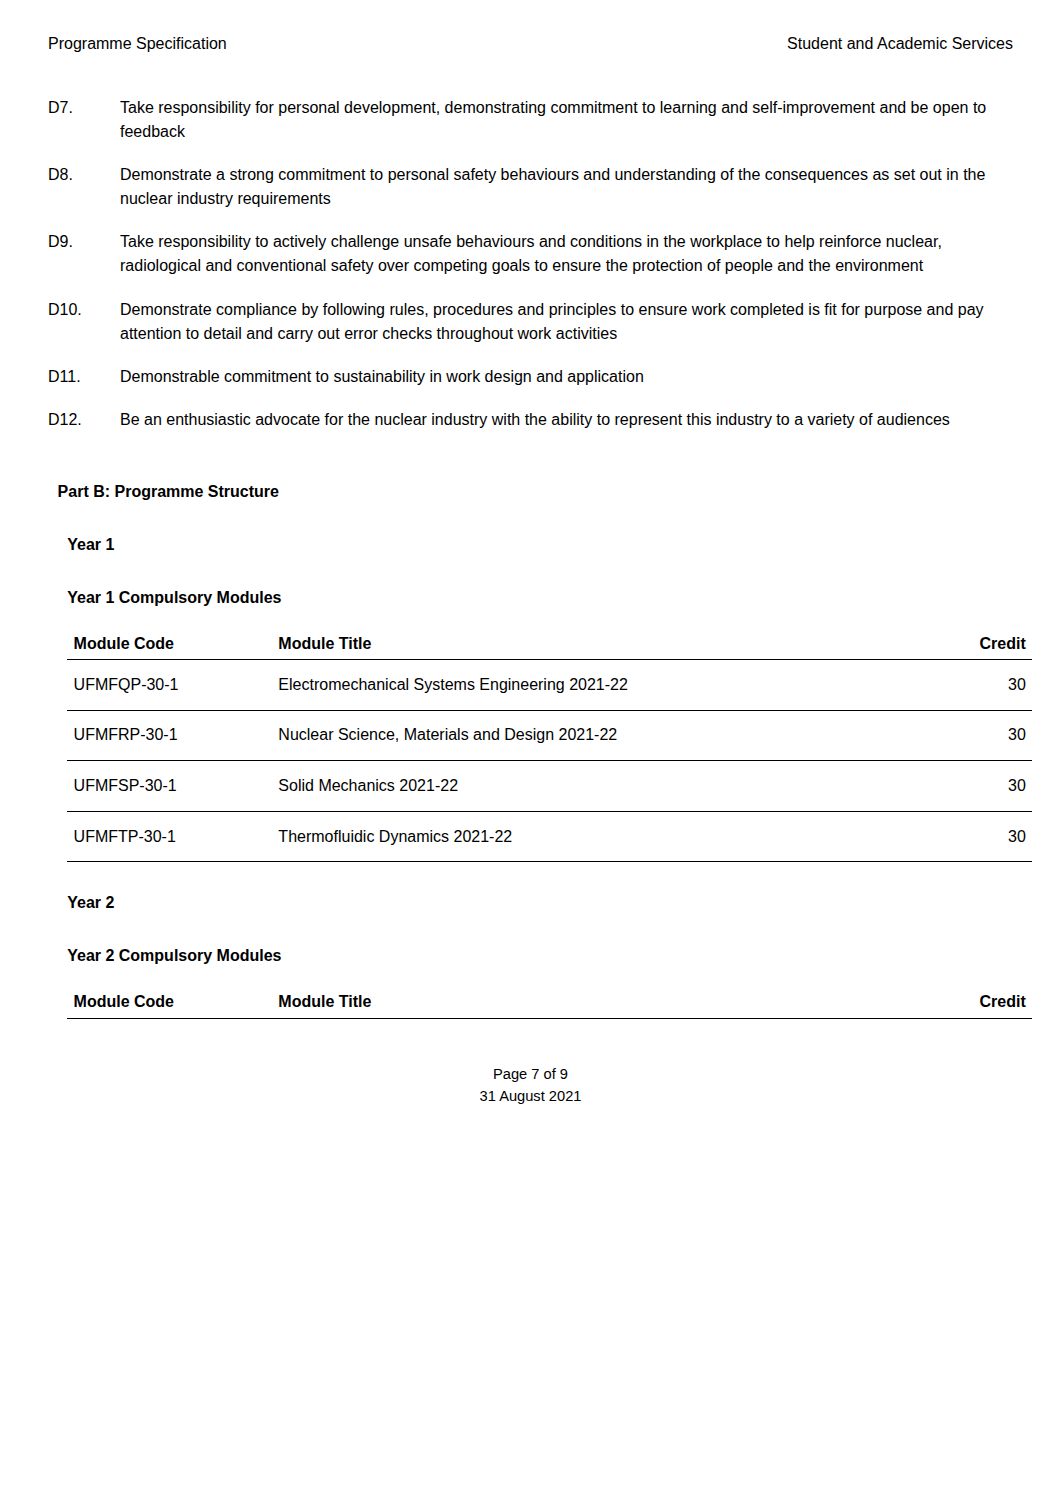Programme Specification Student and Academic Services
D7.
Take responsibility for personal development, demonstrating commitment to learning and self-improvement and be open to feedback
D8.
Demonstrate a strong commitment to personal safety behaviours and understanding of the consequences as set out in the nuclear industry requirements
D9.
Take responsibility to actively challenge unsafe behaviours and conditions in the workplace to help reinforce nuclear, radiological and conventional safety over competing goals to ensure the protection of people and the environment
D10.
Demonstrate compliance by following rules, procedures and principles to ensure work completed is fit for purpose and pay attention to detail and carry out error checks throughout work activities
D11.
Demonstrable commitment to sustainability in work design and application
D12.
Be an enthusiastic advocate for the nuclear industry with the ability to represent this industry to a variety of audiences
Part B: Programme Structure
Year 1
Year 1 Compulsory Modules
| Module Code | Module Title | Credit |
| --- | --- | --- |
| UFMFQP-30-1 | Electromechanical Systems Engineering 2021-22 | 30 |
| UFMFRP-30-1 | Nuclear Science, Materials and Design 2021-22 | 30 |
| UFMFSP-30-1 | Solid Mechanics 2021-22 | 30 |
| UFMFTP-30-1 | Thermofluidic Dynamics 2021-22 | 30 |
Year 2
Year 2 Compulsory Modules
| Module Code | Module Title | Credit |
| --- | --- | --- |
Page 7 of 9
31 August 2021